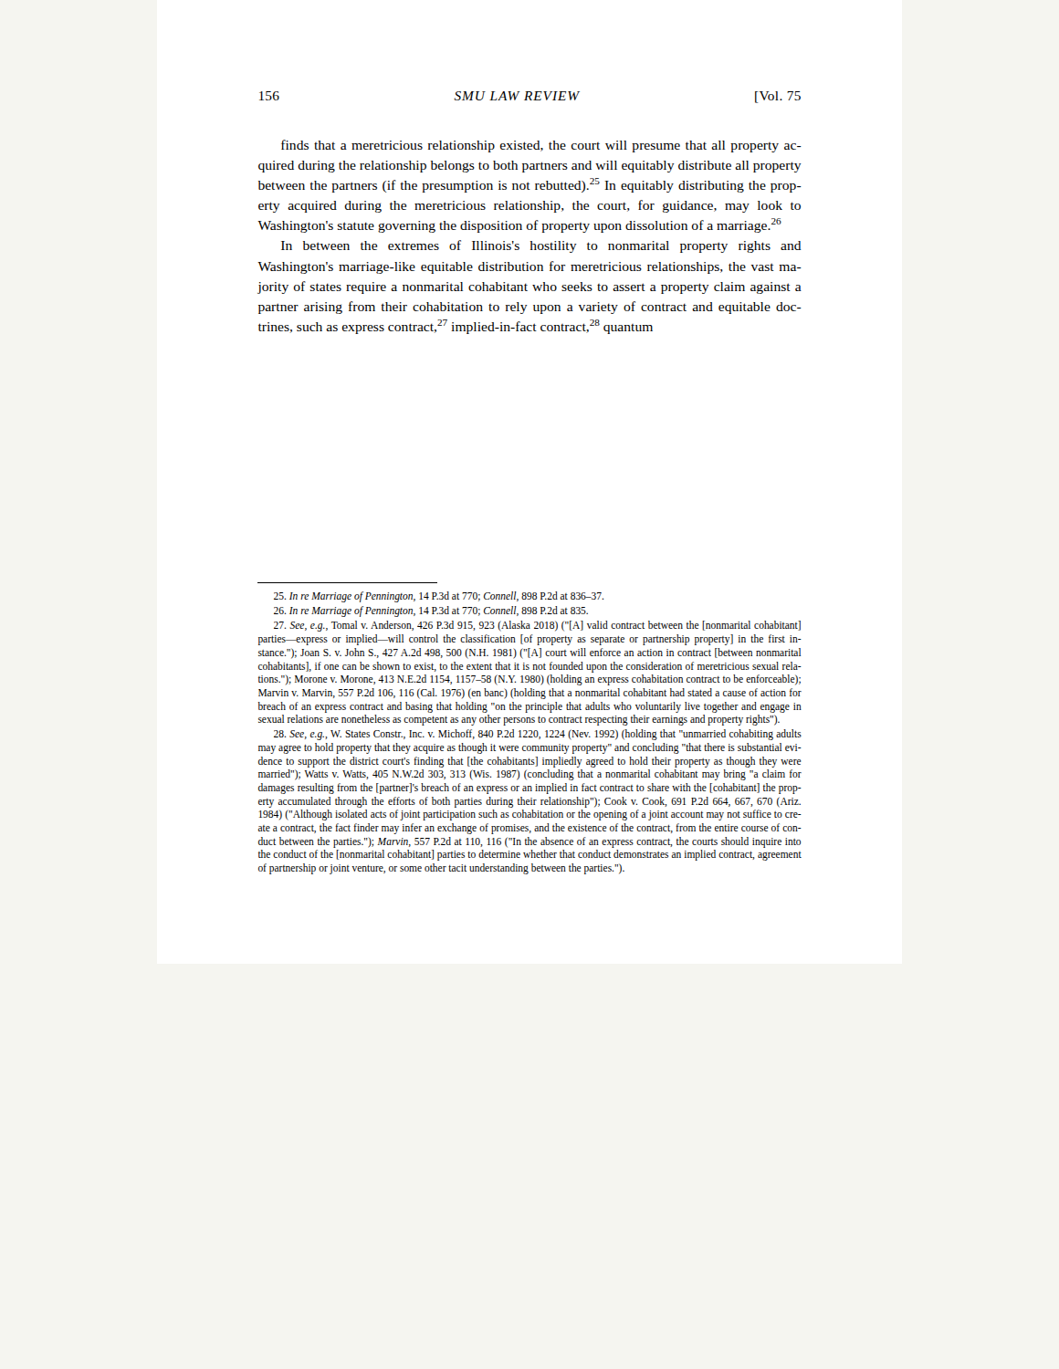156 SMU LAW REVIEW [Vol. 75
finds that a meretricious relationship existed, the court will presume that all property acquired during the relationship belongs to both partners and will equitably distribute all property between the partners (if the presumption is not rebutted).25 In equitably distributing the property acquired during the meretricious relationship, the court, for guidance, may look to Washington's statute governing the disposition of property upon dissolution of a marriage.26
In between the extremes of Illinois's hostility to nonmarital property rights and Washington's marriage-like equitable distribution for meretricious relationships, the vast majority of states require a nonmarital cohabitant who seeks to assert a property claim against a partner arising from their cohabitation to rely upon a variety of contract and equitable doctrines, such as express contract,27 implied-in-fact contract,28 quantum
25. In re Marriage of Pennington, 14 P.3d at 770; Connell, 898 P.2d at 836–37.
26. In re Marriage of Pennington, 14 P.3d at 770; Connell, 898 P.2d at 835.
27. See, e.g., Tomal v. Anderson, 426 P.3d 915, 923 (Alaska 2018) ("[A] valid contract between the [nonmarital cohabitant] parties—express or implied—will control the classification [of property as separate or partnership property] in the first instance."); Joan S. v. John S., 427 A.2d 498, 500 (N.H. 1981) ("[A] court will enforce an action in contract [between nonmarital cohabitants], if one can be shown to exist, to the extent that it is not founded upon the consideration of meretricious sexual relations."); Morone v. Morone, 413 N.E.2d 1154, 1157–58 (N.Y. 1980) (holding an express cohabitation contract to be enforceable); Marvin v. Marvin, 557 P.2d 106, 116 (Cal. 1976) (en banc) (holding that a nonmarital cohabitant had stated a cause of action for breach of an express contract and basing that holding "on the principle that adults who voluntarily live together and engage in sexual relations are nonetheless as competent as any other persons to contract respecting their earnings and property rights").
28. See, e.g., W. States Constr., Inc. v. Michoff, 840 P.2d 1220, 1224 (Nev. 1992) (holding that "unmarried cohabiting adults may agree to hold property that they acquire as though it were community property" and concluding "that there is substantial evidence to support the district court's finding that [the cohabitants] impliedly agreed to hold their property as though they were married"); Watts v. Watts, 405 N.W.2d 303, 313 (Wis. 1987) (concluding that a nonmarital cohabitant may bring "a claim for damages resulting from the [partner]'s breach of an express or an implied in fact contract to share with the [cohabitant] the property accumulated through the efforts of both parties during their relationship"); Cook v. Cook, 691 P.2d 664, 667, 670 (Ariz. 1984) ("Although isolated acts of joint participation such as cohabitation or the opening of a joint account may not suffice to create a contract, the fact finder may infer an exchange of promises, and the existence of the contract, from the entire course of conduct between the parties."); Marvin, 557 P.2d at 110, 116 ("In the absence of an express contract, the courts should inquire into the conduct of the [nonmarital cohabitant] parties to determine whether that conduct demonstrates an implied contract, agreement of partnership or joint venture, or some other tacit understanding between the parties.").